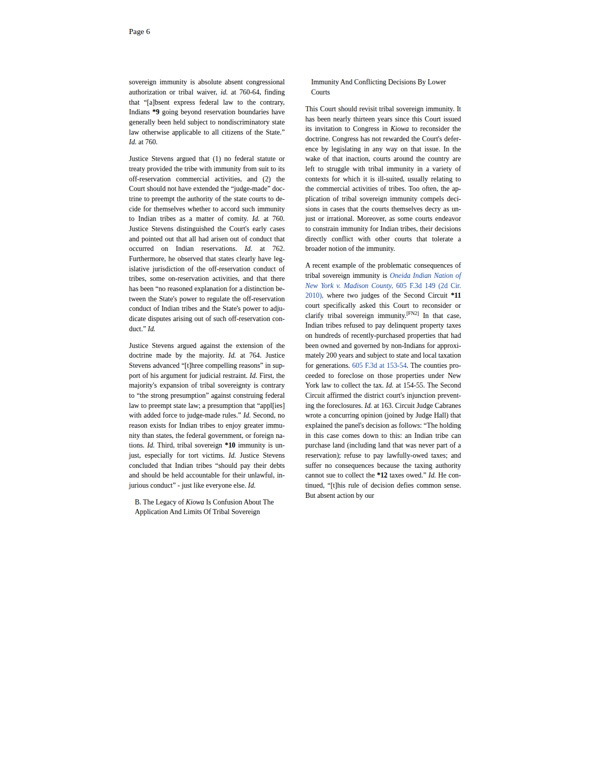Page 6
sovereign immunity is absolute absent congressional authorization or tribal waiver, id. at 760-64, finding that “[a]bsent express federal law to the contrary, Indians *9 going beyond reservation boundaries have generally been held subject to nondiscriminatory state law otherwise applicable to all citizens of the State.” Id. at 760.
Justice Stevens argued that (1) no federal statute or treaty provided the tribe with immunity from suit to its off-reservation commercial activities, and (2) the Court should not have extended the “judge-made” doctrine to preempt the authority of the state courts to decide for themselves whether to accord such immunity to Indian tribes as a matter of comity. Id. at 760. Justice Stevens distinguished the Court's early cases and pointed out that all had arisen out of conduct that occurred on Indian reservations. Id. at 762. Furthermore, he observed that states clearly have legislative jurisdiction of the off-reservation conduct of tribes, some on-reservation activities, and that there has been “no reasoned explanation for a distinction between the State's power to regulate the off-reservation conduct of Indian tribes and the State's power to adjudicate disputes arising out of such off-reservation conduct.” Id.
Justice Stevens argued against the extension of the doctrine made by the majority. Id. at 764. Justice Stevens advanced “[t]hree compelling reasons” in support of his argument for judicial restraint. Id. First, the majority's expansion of tribal sovereignty is contrary to “the strong presumption” against construing federal law to preempt state law; a presumption that “appl[ies] with added force to judge-made rules.” Id. Second, no reason exists for Indian tribes to enjoy greater immunity than states, the federal government, or foreign nations. Id. Third, tribal sovereign *10 immunity is unjust, especially for tort victims. Id. Justice Stevens concluded that Indian tribes “should pay their debts and should be held accountable for their unlawful, injurious conduct” - just like everyone else. Id.
B. The Legacy of Kiowa Is Confusion About The Application And Limits Of Tribal Sovereign Immunity And Conflicting Decisions By Lower Courts
This Court should revisit tribal sovereign immunity. It has been nearly thirteen years since this Court issued its invitation to Congress in Kiowa to reconsider the doctrine. Congress has not rewarded the Court's deference by legislating in any way on that issue. In the wake of that inaction, courts around the country are left to struggle with tribal immunity in a variety of contexts for which it is ill-suited, usually relating to the commercial activities of tribes. Too often, the application of tribal sovereign immunity compels decisions in cases that the courts themselves decry as unjust or irrational. Moreover, as some courts endeavor to constrain immunity for Indian tribes, their decisions directly conflict with other courts that tolerate a broader notion of the immunity.
A recent example of the problematic consequences of tribal sovereign immunity is Oneida Indian Nation of New York v. Madison County, 605 F.3d 149 (2d Cir. 2010), where two judges of the Second Circuit *11 court specifically asked this Court to reconsider or clarify tribal sovereign immunity.[FN2] In that case, Indian tribes refused to pay delinquent property taxes on hundreds of recently-purchased properties that had been owned and governed by non-Indians for approximately 200 years and subject to state and local taxation for generations. 605 F.3d at 153-54. The counties proceeded to foreclose on those properties under New York law to collect the tax. Id. at 154-55. The Second Circuit affirmed the district court's injunction preventing the foreclosures. Id. at 163. Circuit Judge Cabranes wrote a concurring opinion (joined by Judge Hall) that explained the panel's decision as follows: “The holding in this case comes down to this: an Indian tribe can purchase land (including land that was never part of a reservation); refuse to pay lawfully-owed taxes; and suffer no consequences because the taxing authority cannot sue to collect the *12 taxes owed.” Id. He continued, “[t]his rule of decision defies common sense. But absent action by our